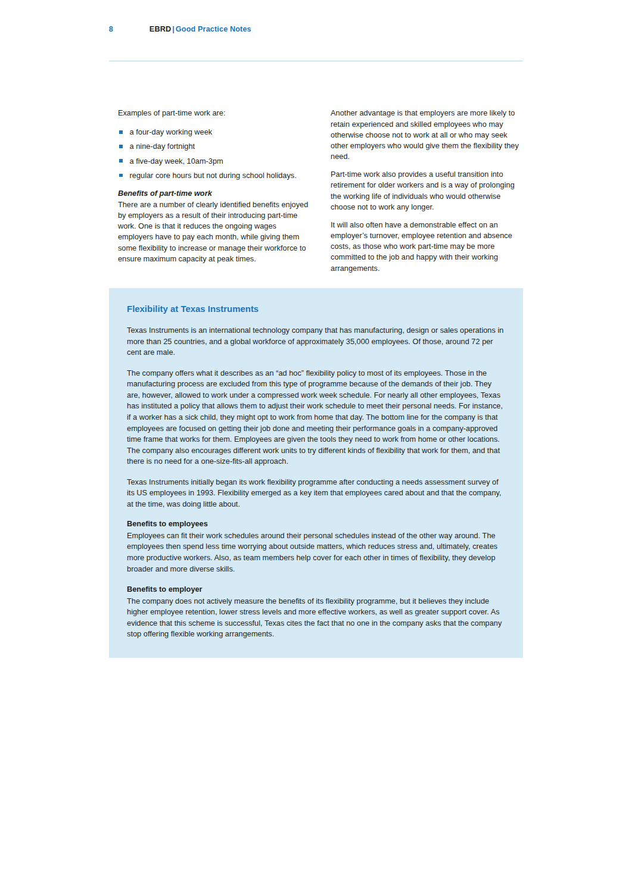8 EBRD|Good Practice Notes
Examples of part-time work are:
a four-day working week
a nine-day fortnight
a five-day week, 10am-3pm
regular core hours but not during school holidays.
Benefits of part-time work
There are a number of clearly identified benefits enjoyed by employers as a result of their introducing part-time work. One is that it reduces the ongoing wages employers have to pay each month, while giving them some flexibility to increase or manage their workforce to ensure maximum capacity at peak times.
Another advantage is that employers are more likely to retain experienced and skilled employees who may otherwise choose not to work at all or who may seek other employers who would give them the flexibility they need.
Part-time work also provides a useful transition into retirement for older workers and is a way of prolonging the working life of individuals who would otherwise choose not to work any longer.
It will also often have a demonstrable effect on an employer’s turnover, employee retention and absence costs, as those who work part-time may be more committed to the job and happy with their working arrangements.
Flexibility at Texas Instruments
Texas Instruments is an international technology company that has manufacturing, design or sales operations in more than 25 countries, and a global workforce of approximately 35,000 employees. Of those, around 72 per cent are male.
The company offers what it describes as an “ad hoc” flexibility policy to most of its employees. Those in the manufacturing process are excluded from this type of programme because of the demands of their job. They are, however, allowed to work under a compressed work week schedule. For nearly all other employees, Texas has instituted a policy that allows them to adjust their work schedule to meet their personal needs. For instance, if a worker has a sick child, they might opt to work from home that day. The bottom line for the company is that employees are focused on getting their job done and meeting their performance goals in a company-approved time frame that works for them. Employees are given the tools they need to work from home or other locations. The company also encourages different work units to try different kinds of flexibility that work for them, and that there is no need for a one-size-fits-all approach.
Texas Instruments initially began its work flexibility programme after conducting a needs assessment survey of its US employees in 1993. Flexibility emerged as a key item that employees cared about and that the company, at the time, was doing little about.
Benefits to employees
Employees can fit their work schedules around their personal schedules instead of the other way around. The employees then spend less time worrying about outside matters, which reduces stress and, ultimately, creates more productive workers. Also, as team members help cover for each other in times of flexibility, they develop broader and more diverse skills.
Benefits to employer
The company does not actively measure the benefits of its flexibility programme, but it believes they include higher employee retention, lower stress levels and more effective workers, as well as greater support cover. As evidence that this scheme is successful, Texas cites the fact that no one in the company asks that the company stop offering flexible working arrangements.